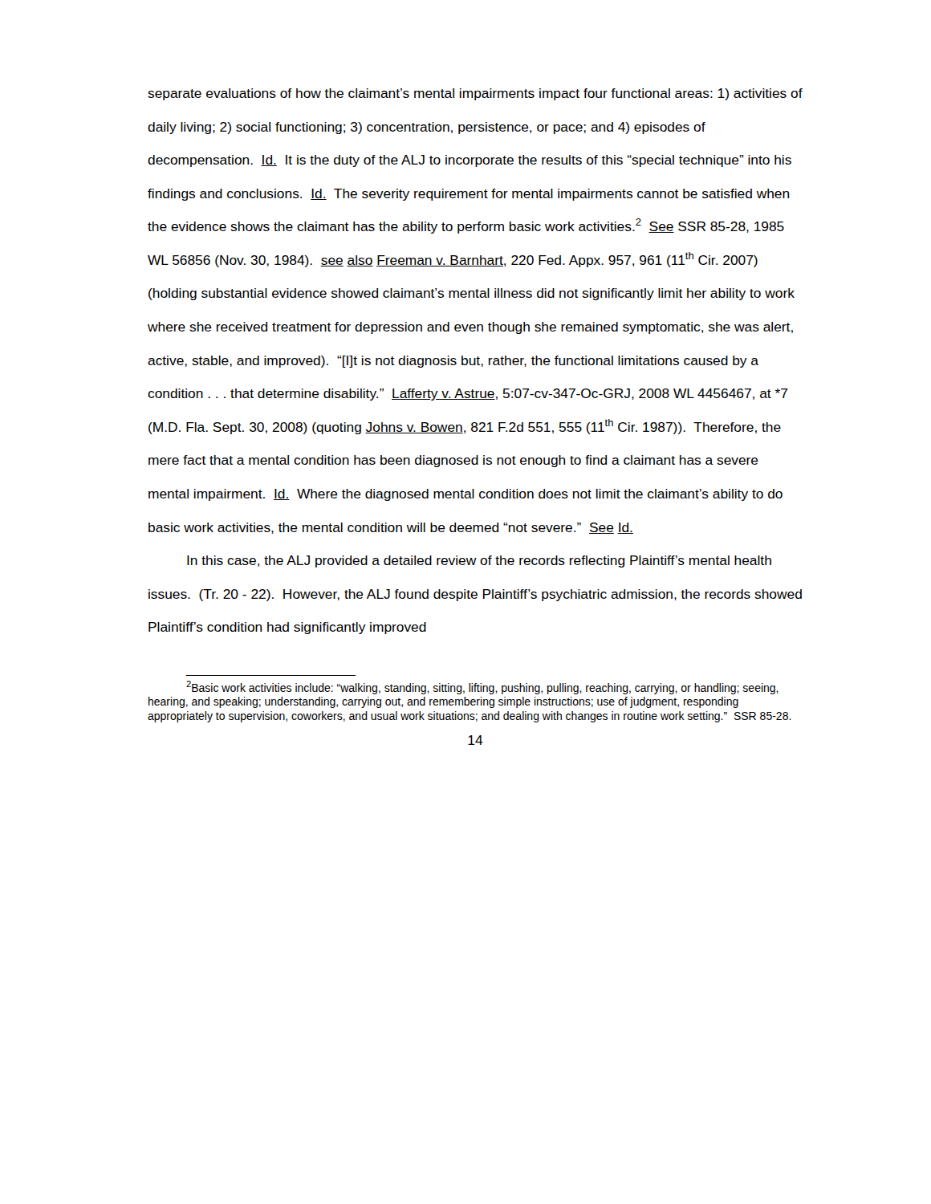separate evaluations of how the claimant’s mental impairments impact four functional areas: 1) activities of daily living; 2) social functioning; 3) concentration, persistence, or pace; and 4) episodes of decompensation. Id. It is the duty of the ALJ to incorporate the results of this “special technique” into his findings and conclusions. Id. The severity requirement for mental impairments cannot be satisfied when the evidence shows the claimant has the ability to perform basic work activities.2 See SSR 85-28, 1985 WL 56856 (Nov. 30, 1984). see also Freeman v. Barnhart, 220 Fed. Appx. 957, 961 (11th Cir. 2007) (holding substantial evidence showed claimant’s mental illness did not significantly limit her ability to work where she received treatment for depression and even though she remained symptomatic, she was alert, active, stable, and improved). “[I]t is not diagnosis but, rather, the functional limitations caused by a condition . . . that determine disability.” Lafferty v. Astrue, 5:07-cv-347-Oc-GRJ, 2008 WL 4456467, at *7 (M.D. Fla. Sept. 30, 2008) (quoting Johns v. Bowen, 821 F.2d 551, 555 (11th Cir. 1987)). Therefore, the mere fact that a mental condition has been diagnosed is not enough to find a claimant has a severe mental impairment. Id. Where the diagnosed mental condition does not limit the claimant’s ability to do basic work activities, the mental condition will be deemed “not severe.” See Id.
In this case, the ALJ provided a detailed review of the records reflecting Plaintiff’s mental health issues. (Tr. 20 - 22). However, the ALJ found despite Plaintiff’s psychiatric admission, the records showed Plaintiff’s condition had significantly improved
2Basic work activities include: “walking, standing, sitting, lifting, pushing, pulling, reaching, carrying, or handling; seeing, hearing, and speaking; understanding, carrying out, and remembering simple instructions; use of judgment, responding appropriately to supervision, coworkers, and usual work situations; and dealing with changes in routine work setting.” SSR 85-28.
14